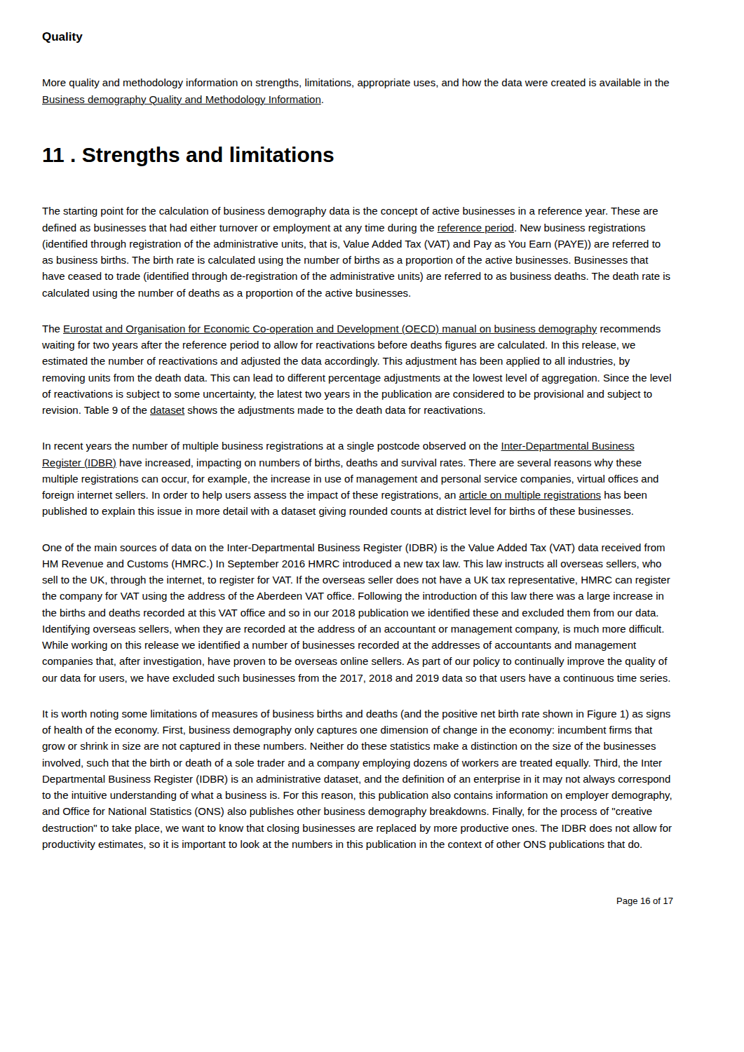Quality
More quality and methodology information on strengths, limitations, appropriate uses, and how the data were created is available in the Business demography Quality and Methodology Information.
11 . Strengths and limitations
The starting point for the calculation of business demography data is the concept of active businesses in a reference year. These are defined as businesses that had either turnover or employment at any time during the reference period. New business registrations (identified through registration of the administrative units, that is, Value Added Tax (VAT) and Pay as You Earn (PAYE)) are referred to as business births. The birth rate is calculated using the number of births as a proportion of the active businesses. Businesses that have ceased to trade (identified through de-registration of the administrative units) are referred to as business deaths. The death rate is calculated using the number of deaths as a proportion of the active businesses.
The Eurostat and Organisation for Economic Co-operation and Development (OECD) manual on business demography recommends waiting for two years after the reference period to allow for reactivations before deaths figures are calculated. In this release, we estimated the number of reactivations and adjusted the data accordingly. This adjustment has been applied to all industries, by removing units from the death data. This can lead to different percentage adjustments at the lowest level of aggregation. Since the level of reactivations is subject to some uncertainty, the latest two years in the publication are considered to be provisional and subject to revision. Table 9 of the dataset shows the adjustments made to the death data for reactivations.
In recent years the number of multiple business registrations at a single postcode observed on the Inter-Departmental Business Register (IDBR) have increased, impacting on numbers of births, deaths and survival rates. There are several reasons why these multiple registrations can occur, for example, the increase in use of management and personal service companies, virtual offices and foreign internet sellers. In order to help users assess the impact of these registrations, an article on multiple registrations has been published to explain this issue in more detail with a dataset giving rounded counts at district level for births of these businesses.
One of the main sources of data on the Inter-Departmental Business Register (IDBR) is the Value Added Tax (VAT) data received from HM Revenue and Customs (HMRC.) In September 2016 HMRC introduced a new tax law. This law instructs all overseas sellers, who sell to the UK, through the internet, to register for VAT. If the overseas seller does not have a UK tax representative, HMRC can register the company for VAT using the address of the Aberdeen VAT office. Following the introduction of this law there was a large increase in the births and deaths recorded at this VAT office and so in our 2018 publication we identified these and excluded them from our data. Identifying overseas sellers, when they are recorded at the address of an accountant or management company, is much more difficult. While working on this release we identified a number of businesses recorded at the addresses of accountants and management companies that, after investigation, have proven to be overseas online sellers. As part of our policy to continually improve the quality of our data for users, we have excluded such businesses from the 2017, 2018 and 2019 data so that users have a continuous time series.
It is worth noting some limitations of measures of business births and deaths (and the positive net birth rate shown in Figure 1) as signs of health of the economy. First, business demography only captures one dimension of change in the economy: incumbent firms that grow or shrink in size are not captured in these numbers. Neither do these statistics make a distinction on the size of the businesses involved, such that the birth or death of a sole trader and a company employing dozens of workers are treated equally. Third, the Inter Departmental Business Register (IDBR) is an administrative dataset, and the definition of an enterprise in it may not always correspond to the intuitive understanding of what a business is. For this reason, this publication also contains information on employer demography, and Office for National Statistics (ONS) also publishes other business demography breakdowns. Finally, for the process of "creative destruction" to take place, we want to know that closing businesses are replaced by more productive ones. The IDBR does not allow for productivity estimates, so it is important to look at the numbers in this publication in the context of other ONS publications that do.
Page 16 of 17